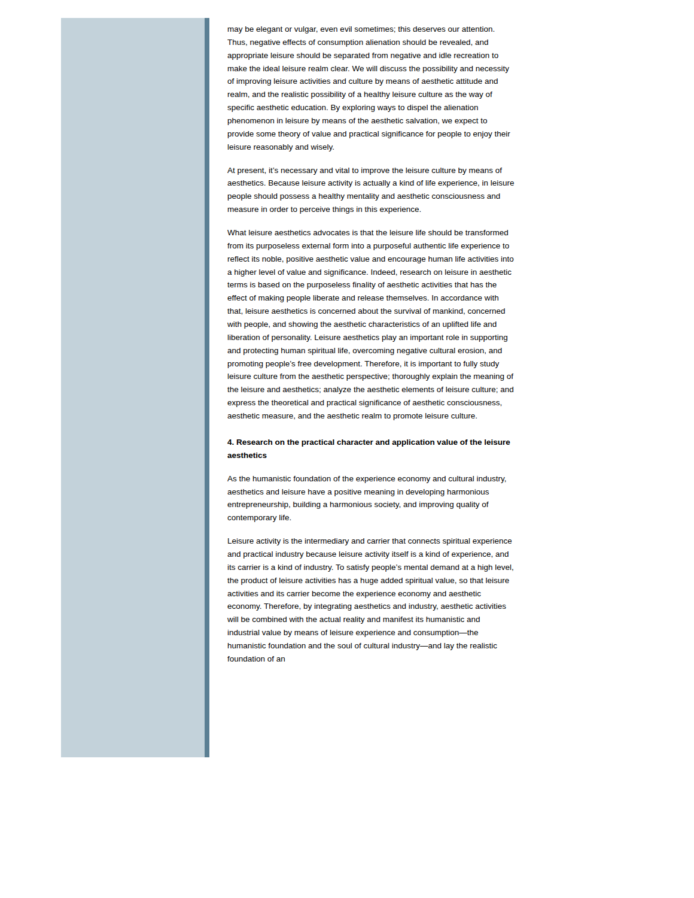may be elegant or vulgar, even evil sometimes; this deserves our attention. Thus, negative effects of consumption alienation should be revealed, and appropriate leisure should be separated from negative and idle recreation to make the ideal leisure realm clear. We will discuss the possibility and necessity of improving leisure activities and culture by means of aesthetic attitude and realm, and the realistic possibility of a healthy leisure culture as the way of specific aesthetic education. By exploring ways to dispel the alienation phenomenon in leisure by means of the aesthetic salvation, we expect to provide some theory of value and practical significance for people to enjoy their leisure reasonably and wisely.
At present, it’s necessary and vital to improve the leisure culture by means of aesthetics. Because leisure activity is actually a kind of life experience, in leisure people should possess a healthy mentality and aesthetic consciousness and measure in order to perceive things in this experience.
What leisure aesthetics advocates is that the leisure life should be transformed from its purposeless external form into a purposeful authentic life experience to reflect its noble, positive aesthetic value and encourage human life activities into a higher level of value and significance. Indeed, research on leisure in aesthetic terms is based on the purposeless finality of aesthetic activities that has the effect of making people liberate and release themselves. In accordance with that, leisure aesthetics is concerned about the survival of mankind, concerned with people, and showing the aesthetic characteristics of an uplifted life and liberation of personality. Leisure aesthetics play an important role in supporting and protecting human spiritual life, overcoming negative cultural erosion, and promoting people’s free development. Therefore, it is important to fully study leisure culture from the aesthetic perspective; thoroughly explain the meaning of the leisure and aesthetics; analyze the aesthetic elements of leisure culture; and express the theoretical and practical significance of aesthetic consciousness, aesthetic measure, and the aesthetic realm to promote leisure culture.
4. Research on the practical character and application value of the leisure aesthetics
As the humanistic foundation of the experience economy and cultural industry, aesthetics and leisure have a positive meaning in developing harmonious entrepreneurship, building a harmonious society, and improving quality of contemporary life.
Leisure activity is the intermediary and carrier that connects spiritual experience and practical industry because leisure activity itself is a kind of experience, and its carrier is a kind of industry. To satisfy people’s mental demand at a high level, the product of leisure activities has a huge added spiritual value, so that leisure activities and its carrier become the experience economy and aesthetic economy. Therefore, by integrating aesthetics and industry, aesthetic activities will be combined with the actual reality and manifest its humanistic and industrial value by means of leisure experience and consumption—the humanistic foundation and the soul of cultural industry—and lay the realistic foundation of an